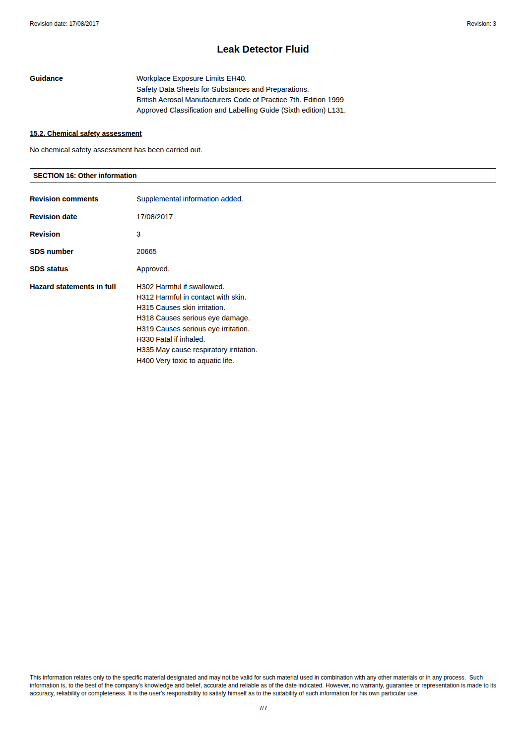Revision date: 17/08/2017 Revision: 3
Leak Detector Fluid
Guidance
Workplace Exposure Limits EH40.
Safety Data Sheets for Substances and Preparations.
British Aerosol Manufacturers Code of Practice 7th. Edition 1999
Approved Classification and Labelling Guide (Sixth edition) L131.
15.2. Chemical safety assessment
No chemical safety assessment has been carried out.
SECTION 16: Other information
Revision comments
Supplemental information added.
Revision date
17/08/2017
Revision
3
SDS number
20665
SDS status
Approved.
Hazard statements in full
H302 Harmful if swallowed.
H312 Harmful in contact with skin.
H315 Causes skin irritation.
H318 Causes serious eye damage.
H319 Causes serious eye irritation.
H330 Fatal if inhaled.
H335 May cause respiratory irritation.
H400 Very toxic to aquatic life.
This information relates only to the specific material designated and may not be valid for such material used in combination with any other materials or in any process. Such information is, to the best of the company's knowledge and belief, accurate and reliable as of the date indicated. However, no warranty, guarantee or representation is made to its accuracy, reliability or completeness. It is the user's responsibility to satisfy himself as to the suitability of such information for his own particular use.
7/7